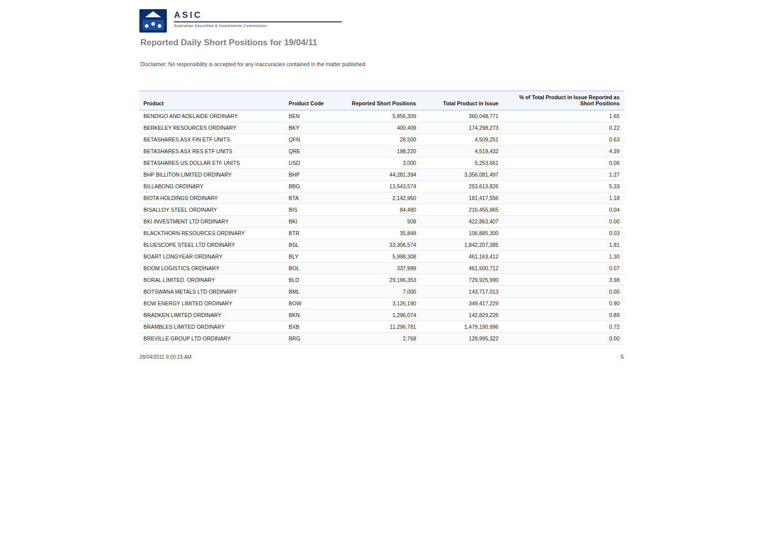ASIC
Australian Securities & Investments Commission
Reported Daily Short Positions for 19/04/11
Disclaimer: No responsibility is accepted for any inaccuracies contained in the matter published.
| Product | Product Code | Reported Short Positions | Total Product in Issue | % of Total Product in Issue Reported as Short Positions |
| --- | --- | --- | --- | --- |
| BENDIGO AND ADELAIDE ORDINARY | BEN | 5,856,309 | 360,048,771 | 1.65 |
| BERKELEY RESOURCES ORDINARY | BKY | 400,409 | 174,298,273 | 0.22 |
| BETASHARES ASX FIN ETF UNITS | QFN | 28,500 | 4,509,251 | 0.63 |
| BETASHARES ASX RES ETF UNITS | QRE | 198,220 | 4,519,432 | 4.39 |
| BETASHARES US DOLLAR ETF UNITS | USD | 3,000 | 5,253,661 | 0.06 |
| BHP BILLITON LIMITED ORDINARY | BHP | 44,281,394 | 3,356,081,497 | 1.27 |
| BILLABONG ORDINARY | BBG | 13,543,574 | 253,613,826 | 5.33 |
| BIOTA HOLDINGS ORDINARY | BTA | 2,142,960 | 181,417,556 | 1.18 |
| BISALLOY STEEL ORDINARY | BIS | 84,480 | 216,455,965 | 0.04 |
| BKI INVESTMENT LTD ORDINARY | BKI | 508 | 422,863,407 | 0.00 |
| BLACKTHORN RESOURCES ORDINARY | BTR | 35,848 | 106,885,300 | 0.03 |
| BLUESCOPE STEEL LTD ORDINARY | BSL | 33,306,574 | 1,842,207,385 | 1.81 |
| BOART LONGYEAR ORDINARY | BLY | 5,998,308 | 461,163,412 | 1.30 |
| BOOM LOGISTICS ORDINARY | BOL | 337,999 | 461,500,712 | 0.07 |
| BORAL LIMITED. ORDINARY | BLD | 29,196,353 | 729,925,990 | 3.98 |
| BOTSWANA METALS LTD ORDINARY | BML | 7,000 | 143,717,013 | 0.00 |
| BOW ENERGY LIMITED ORDINARY | BOW | 3,126,190 | 349,417,229 | 0.90 |
| BRADKEN LIMITED ORDINARY | BKN | 1,296,074 | 142,829,226 | 0.89 |
| BRAMBLES LIMITED ORDINARY | BXB | 11,296,781 | 1,479,190,996 | 0.72 |
| BREVILLE GROUP LTD ORDINARY | BRG | 2,768 | 129,995,322 | 0.00 |
28/04/2011 9:00:15 AM
5